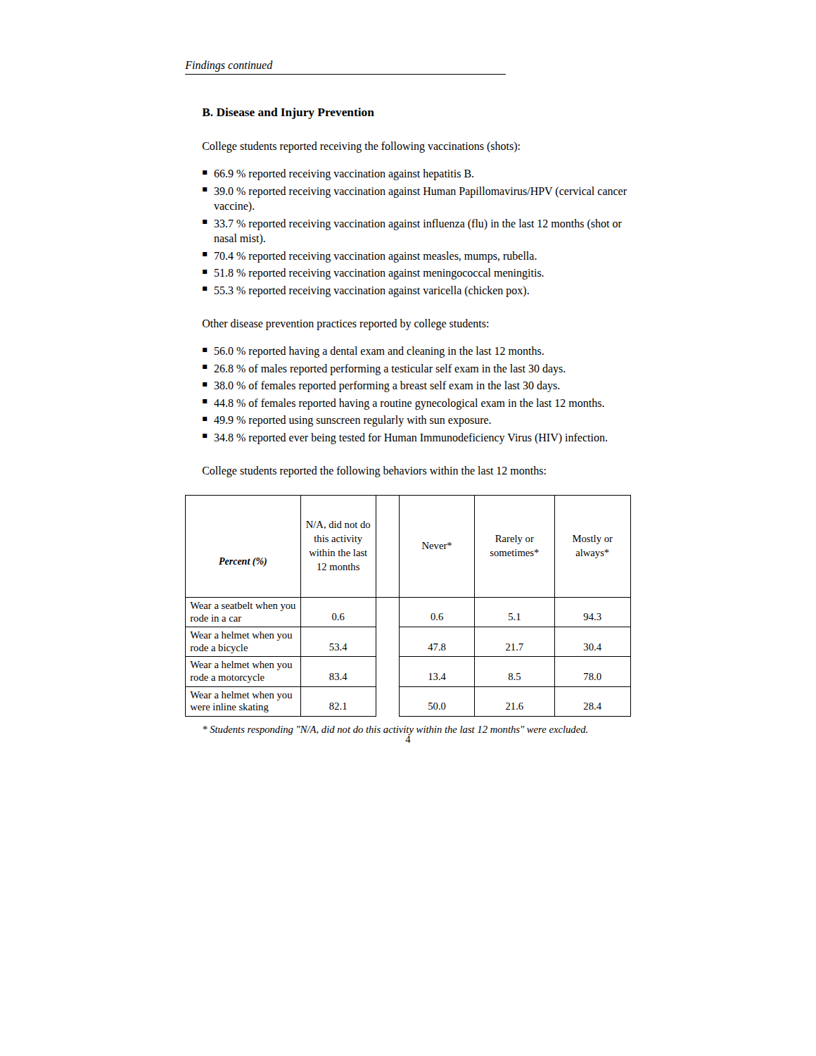Findings continued
B. Disease and Injury Prevention
College students reported receiving the following vaccinations (shots):
66.9 % reported receiving vaccination against hepatitis B.
39.0 % reported receiving vaccination against Human Papillomavirus/HPV (cervical cancer vaccine).
33.7 % reported receiving vaccination against influenza (flu) in the last 12 months (shot or nasal mist).
70.4 % reported receiving vaccination against measles, mumps, rubella.
51.8 % reported receiving vaccination against meningococcal meningitis.
55.3 % reported receiving vaccination against varicella (chicken pox).
Other disease prevention practices reported by college students:
56.0 % reported having a dental exam and cleaning in the last 12 months.
26.8 % of males reported performing a testicular self exam in the last 30 days.
38.0 % of females reported performing a breast self exam in the last 30 days.
44.8 % of females reported having a routine gynecological exam in the last 12 months.
49.9 % reported using sunscreen regularly with sun exposure.
34.8 % reported ever being tested for Human Immunodeficiency Virus (HIV) infection.
College students reported the following behaviors within the last 12 months:
| Percent (%) | N/A, did not do this activity within the last 12 months | | Never* | Rarely or sometimes* | Mostly or always* |
| --- | --- | --- | --- | --- | --- |
| Wear a seatbelt when you rode in a car | 0.6 | | 0.6 | 5.1 | 94.3 |
| Wear a helmet when you rode a bicycle | 53.4 | | 47.8 | 21.7 | 30.4 |
| Wear a helmet when you rode a motorcycle | 83.4 | | 13.4 | 8.5 | 78.0 |
| Wear a helmet when you were inline skating | 82.1 | | 50.0 | 21.6 | 28.4 |
* Students responding "N/A, did not do this activity within the last 12 months" were excluded.
4